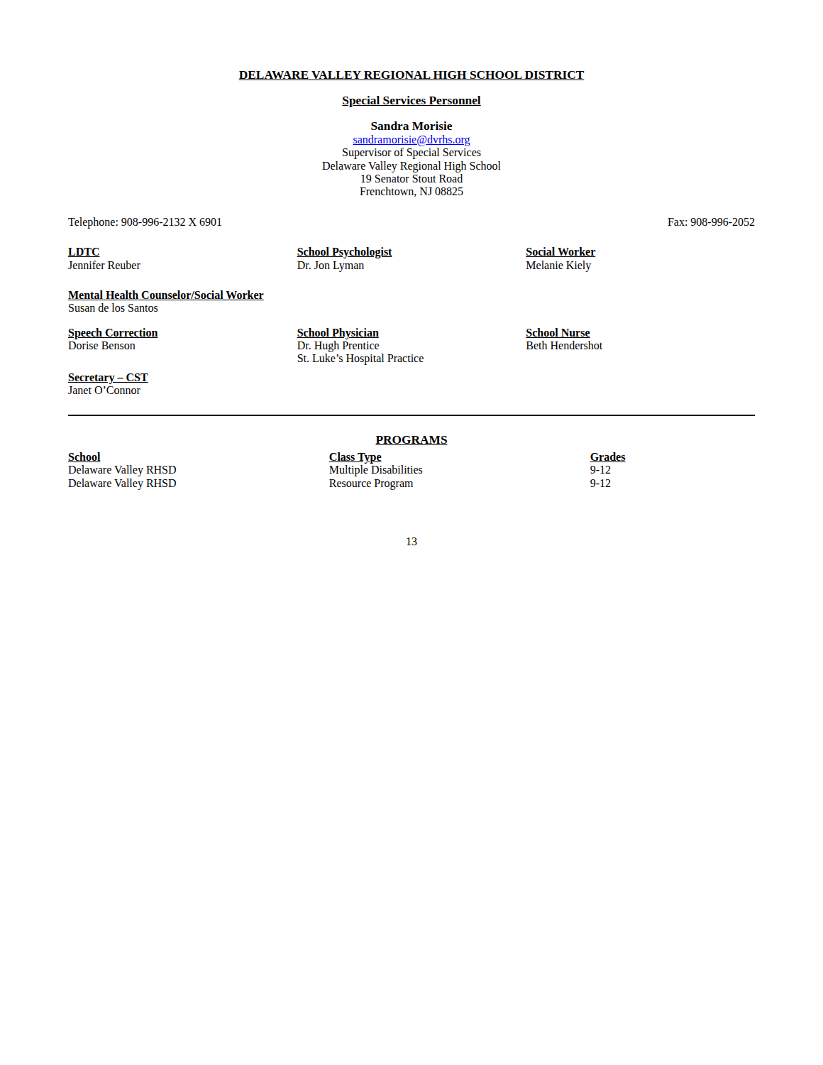DELAWARE VALLEY REGIONAL HIGH SCHOOL DISTRICT
Special Services Personnel
Sandra Morisie
sandramorisie@dvrhs.org
Supervisor of Special Services
Delaware Valley Regional High School
19 Senator Stout Road
Frenchtown, NJ 08825
Telephone: 908-996-2132 X 6901 Fax: 908-996-2052
| LDTC | School Psychologist | Social Worker |
| Jennifer Reuber | Dr. Jon Lyman | Melanie Kiely |
Mental Health Counselor/Social Worker
Susan de los Santos
| Speech Correction | School Physician | School Nurse |
| Dorise Benson | Dr. Hugh Prentice | Beth Hendershot |
| | St. Luke’s Hospital Practice | |
Secretary – CST
Janet O’Connor
PROGRAMS
| School | Class Type | Grades |
| --- | --- | --- |
| Delaware Valley RHSD | Multiple Disabilities | 9-12 |
| Delaware Valley RHSD | Resource Program | 9-12 |
13